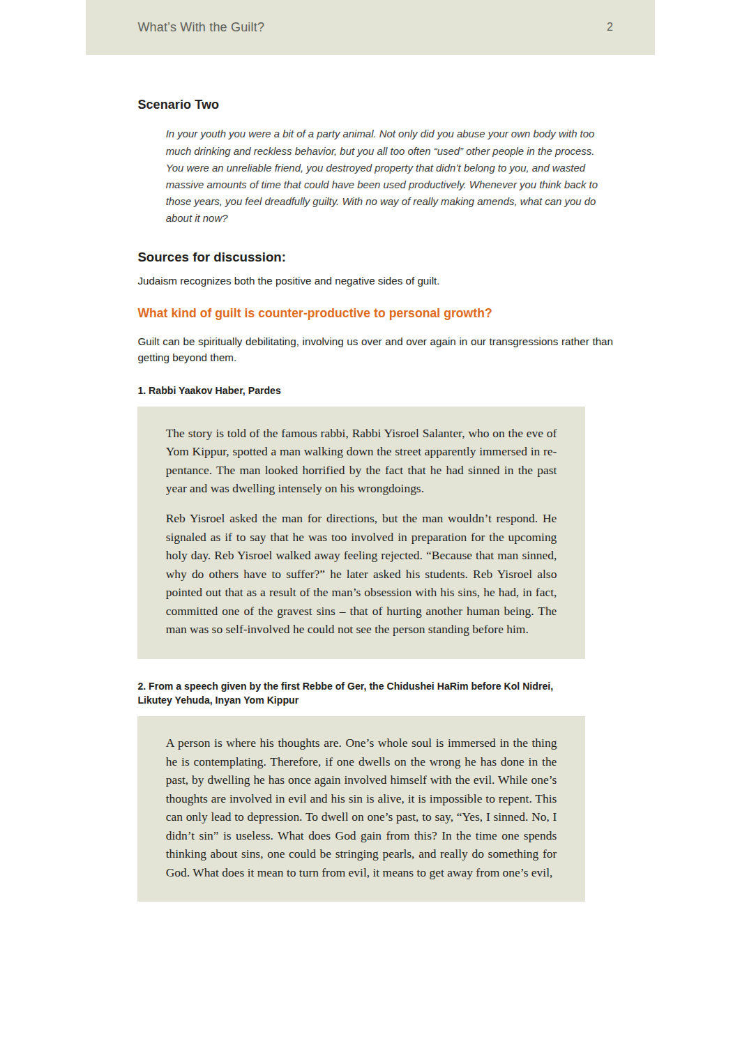What’s With the Guilt?
2
Scenario Two
In your youth you were a bit of a party animal. Not only did you abuse your own body with too much drinking and reckless behavior, but you all too often “used” other people in the process. You were an unreliable friend, you destroyed property that didn’t belong to you, and wasted massive amounts of time that could have been used productively. Whenever you think back to those years, you feel dreadfully guilty. With no way of really making amends, what can you do about it now?
Sources for discussion:
Judaism recognizes both the positive and negative sides of guilt.
What kind of guilt is counter-productive to personal growth?
Guilt can be spiritually debilitating, involving us over and over again in our transgressions rather than getting beyond them.
1. Rabbi Yaakov Haber, Pardes
The story is told of the famous rabbi, Rabbi Yisroel Salanter, who on the eve of Yom Kippur, spotted a man walking down the street apparently immersed in repentance. The man looked horrified by the fact that he had sinned in the past year and was dwelling intensely on his wrongdoings.
Reb Yisroel asked the man for directions, but the man wouldn’t respond. He signaled as if to say that he was too involved in preparation for the upcoming holy day. Reb Yisroel walked away feeling rejected. “Because that man sinned, why do others have to suffer?” he later asked his students. Reb Yisroel also pointed out that as a result of the man’s obsession with his sins, he had, in fact, committed one of the gravest sins – that of hurting another human being. The man was so self-involved he could not see the person standing before him.
2. From a speech given by the first Rebbe of Ger, the Chidushei HaRim before Kol Nidrei,
Likutey Yehuda, Inyan Yom Kippur
A person is where his thoughts are. One’s whole soul is immersed in the thing he is contemplating. Therefore, if one dwells on the wrong he has done in the past, by dwelling he has once again involved himself with the evil. While one’s thoughts are involved in evil and his sin is alive, it is impossible to repent. This can only lead to depression. To dwell on one’s past, to say, “Yes, I sinned. No, I didn’t sin” is useless. What does God gain from this? In the time one spends thinking about sins, one could be stringing pearls, and really do something for God. What does it mean to turn from evil, it means to get away from one’s evil,